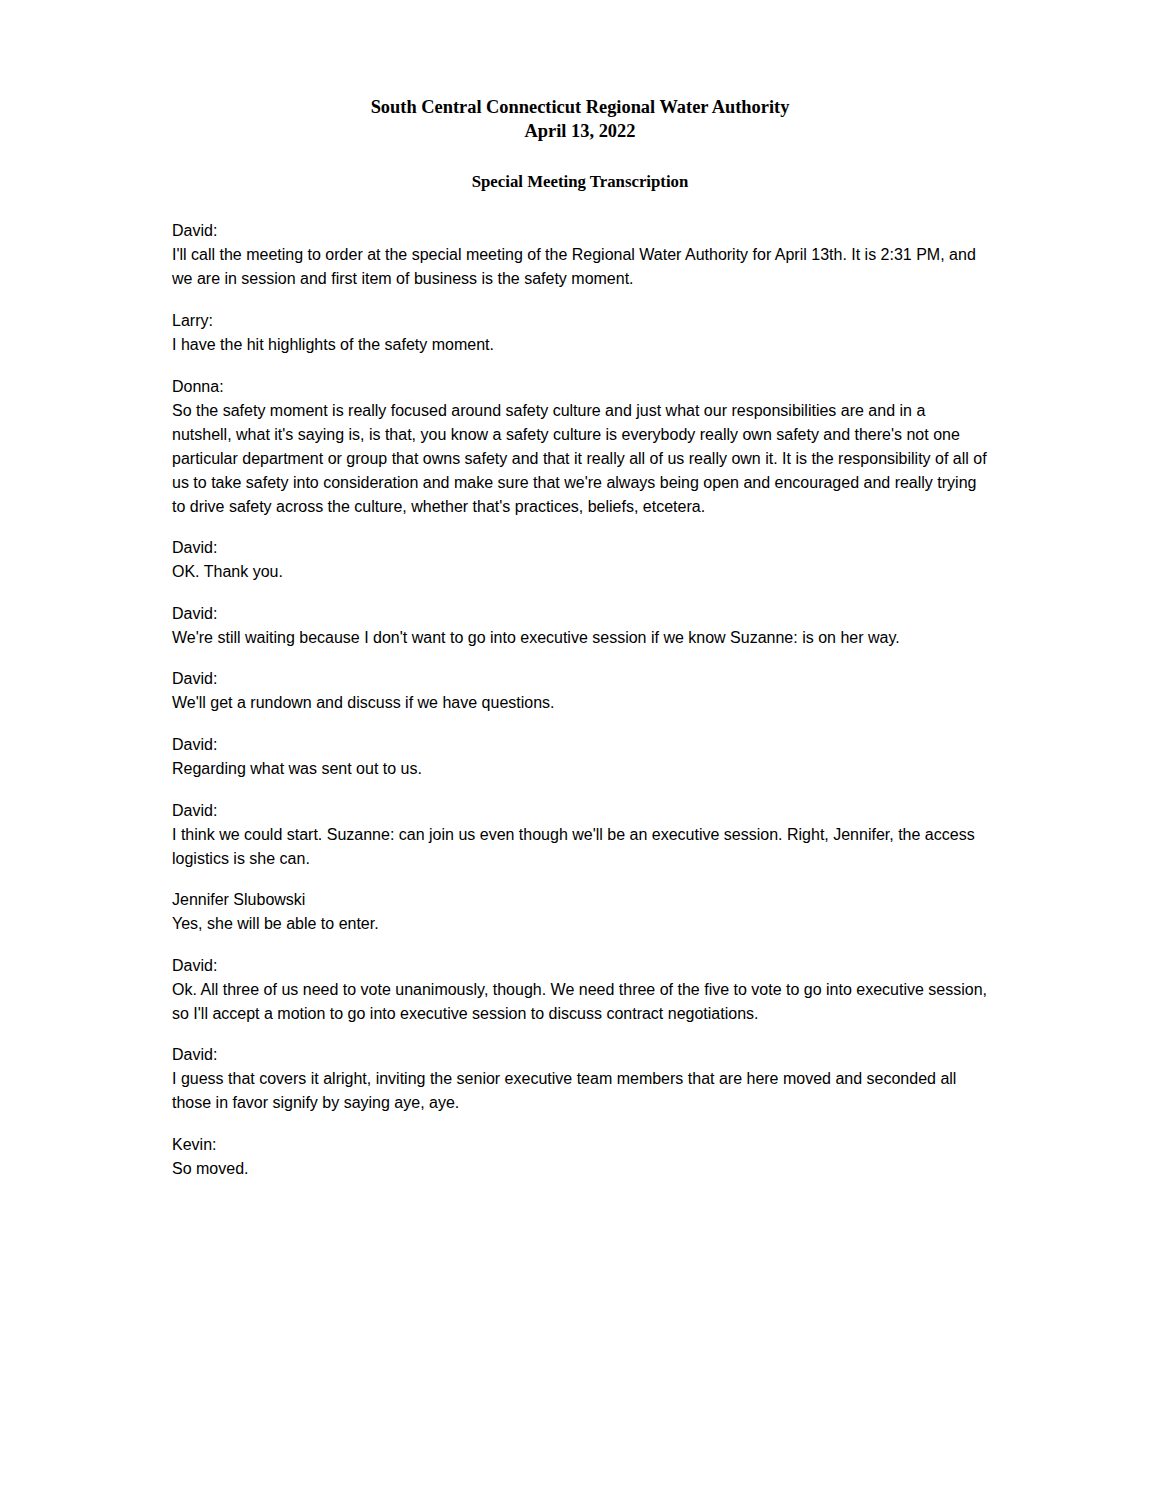South Central Connecticut Regional Water Authority
April 13, 2022
Special Meeting Transcription
David: I'll call the meeting to order at the special meeting of the Regional Water Authority for April 13th. It is 2:31 PM, and we are in session and first item of business is the safety moment.
Larry: I have the hit highlights of the safety moment.
Donna: So the safety moment is really focused around safety culture and just what our responsibilities are and in a nutshell, what it's saying is, is that, you know a safety culture is everybody really own safety and there's not one particular department or group that owns safety and that it really all of us really own it. It is the responsibility of all of us to take safety into consideration and make sure that we're always being open and encouraged and really trying to drive safety across the culture, whether that's practices, beliefs, etcetera.
David: OK. Thank you.
David: We're still waiting because I don't want to go into executive session if we know Suzanne: is on her way.
David: We'll get a rundown and discuss if we have questions.
David: Regarding what was sent out to us.
David: I think we could start. Suzanne: can join us even though we'll be an executive session. Right, Jennifer, the access logistics is she can.
Jennifer Slubowski Yes, she will be able to enter.
David: Ok. All three of us need to vote unanimously, though. We need three of the five to vote to go into executive session, so I'll accept a motion to go into executive session to discuss contract negotiations.
David: I guess that covers it alright, inviting the senior executive team members that are here moved and seconded all those in favor signify by saying aye, aye.
Kevin: So moved.